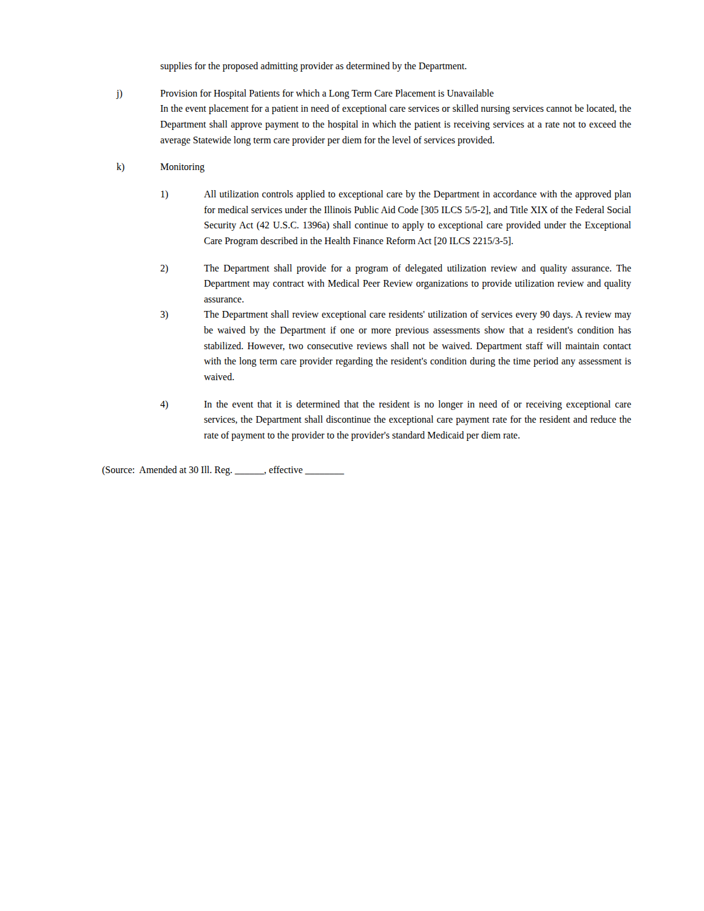supplies for the proposed admitting provider as determined by the Department.
j)
Provision for Hospital Patients for which a Long Term Care Placement is Unavailable
In the event placement for a patient in need of exceptional care services or skilled nursing services cannot be located, the Department shall approve payment to the hospital in which the patient is receiving services at a rate not to exceed the average Statewide long term care provider per diem for the level of services provided.
k)
Monitoring
1)
All utilization controls applied to exceptional care by the Department in accordance with the approved plan for medical services under the Illinois Public Aid Code [305 ILCS 5/5-2], and Title XIX of the Federal Social Security Act (42 U.S.C. 1396a) shall continue to apply to exceptional care provided under the Exceptional Care Program described in the Health Finance Reform Act [20 ILCS 2215/3-5].
2)
The Department shall provide for a program of delegated utilization review and quality assurance. The Department may contract with Medical Peer Review organizations to provide utilization review and quality assurance.
3)
The Department shall review exceptional care residents' utilization of services every 90 days. A review may be waived by the Department if one or more previous assessments show that a resident's condition has stabilized. However, two consecutive reviews shall not be waived. Department staff will maintain contact with the long term care provider regarding the resident's condition during the time period any assessment is waived.
4)
In the event that it is determined that the resident is no longer in need of or receiving exceptional care services, the Department shall discontinue the exceptional care payment rate for the resident and reduce the rate of payment to the provider to the provider's standard Medicaid per diem rate.
(Source: Amended at 30 Ill. Reg. ______, effective ________